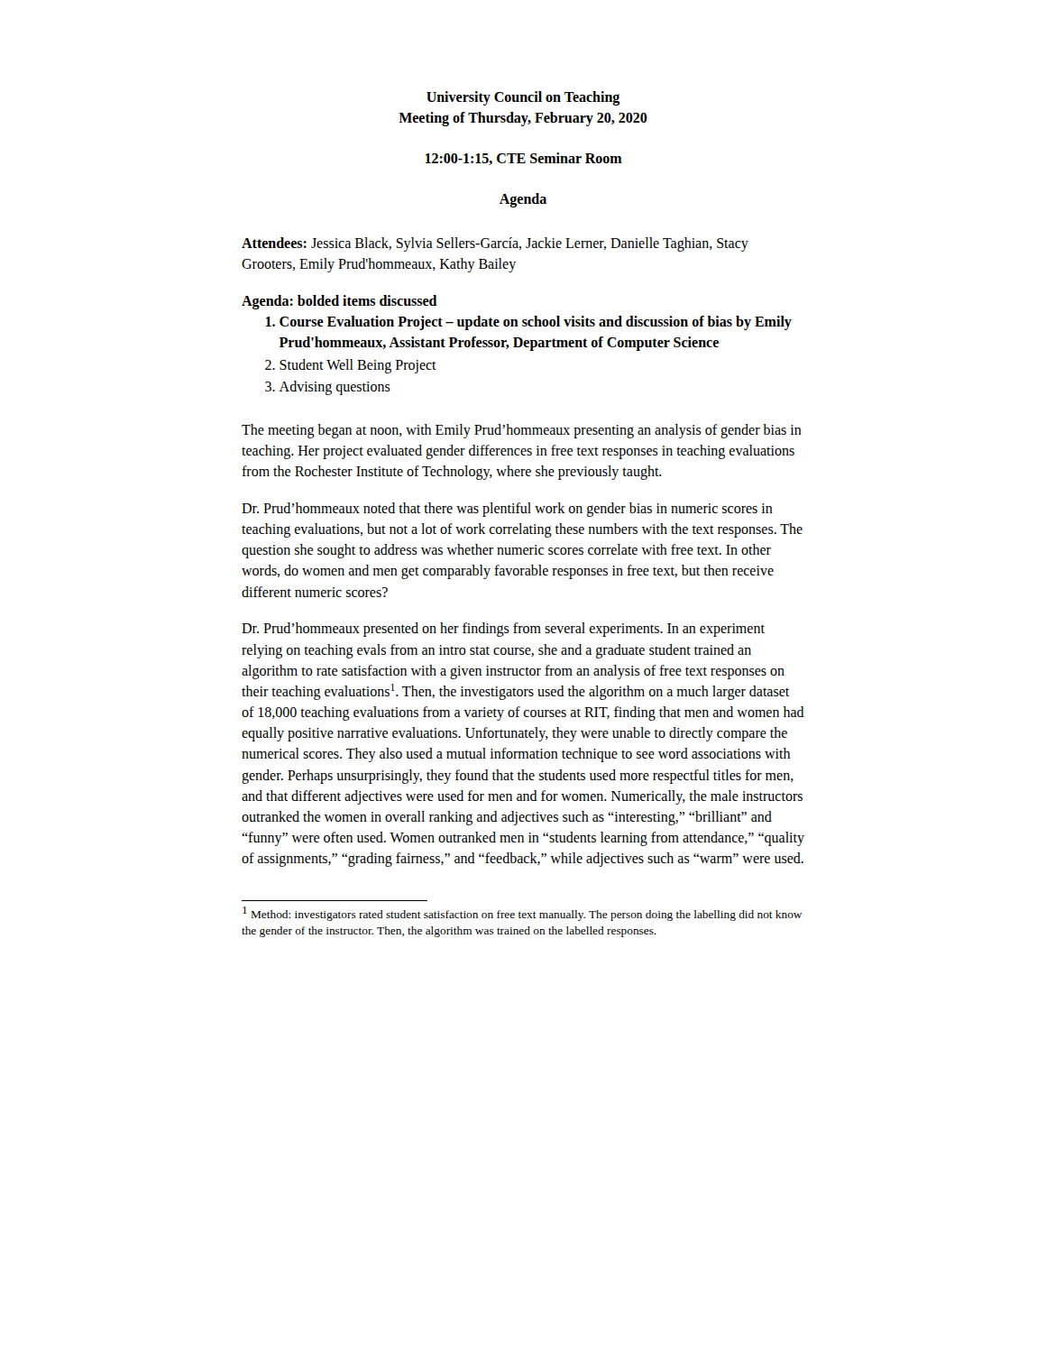University Council on Teaching
Meeting of Thursday, February 20, 2020
12:00-1:15, CTE Seminar Room
Agenda
Attendees: Jessica Black, Sylvia Sellers-García, Jackie Lerner, Danielle Taghian, Stacy Grooters, Emily Prud'hommeaux, Kathy Bailey
Agenda: bolded items discussed
Course Evaluation Project – update on school visits and discussion of bias by Emily Prud'hommeaux, Assistant Professor, Department of Computer Science
Student Well Being Project
Advising questions
The meeting began at noon, with Emily Prud’hommeaux presenting an analysis of gender bias in teaching. Her project evaluated gender differences in free text responses in teaching evaluations from the Rochester Institute of Technology, where she previously taught.
Dr. Prud’hommeaux noted that there was plentiful work on gender bias in numeric scores in teaching evaluations, but not a lot of work correlating these numbers with the text responses. The question she sought to address was whether numeric scores correlate with free text. In other words, do women and men get comparably favorable responses in free text, but then receive different numeric scores?
Dr. Prud’hommeaux presented on her findings from several experiments. In an experiment relying on teaching evals from an intro stat course, she and a graduate student trained an algorithm to rate satisfaction with a given instructor from an analysis of free text responses on their teaching evaluations1. Then, the investigators used the algorithm on a much larger dataset of 18,000 teaching evaluations from a variety of courses at RIT, finding that men and women had equally positive narrative evaluations. Unfortunately, they were unable to directly compare the numerical scores. They also used a mutual information technique to see word associations with gender. Perhaps unsurprisingly, they found that the students used more respectful titles for men, and that different adjectives were used for men and for women. Numerically, the male instructors outranked the women in overall ranking and adjectives such as “interesting,” “brilliant” and “funny” were often used. Women outranked men in “students learning from attendance,” “quality of assignments,” “grading fairness,” and “feedback,” while adjectives such as “warm” were used.
1 Method: investigators rated student satisfaction on free text manually. The person doing the labelling did not know the gender of the instructor. Then, the algorithm was trained on the labelled responses.